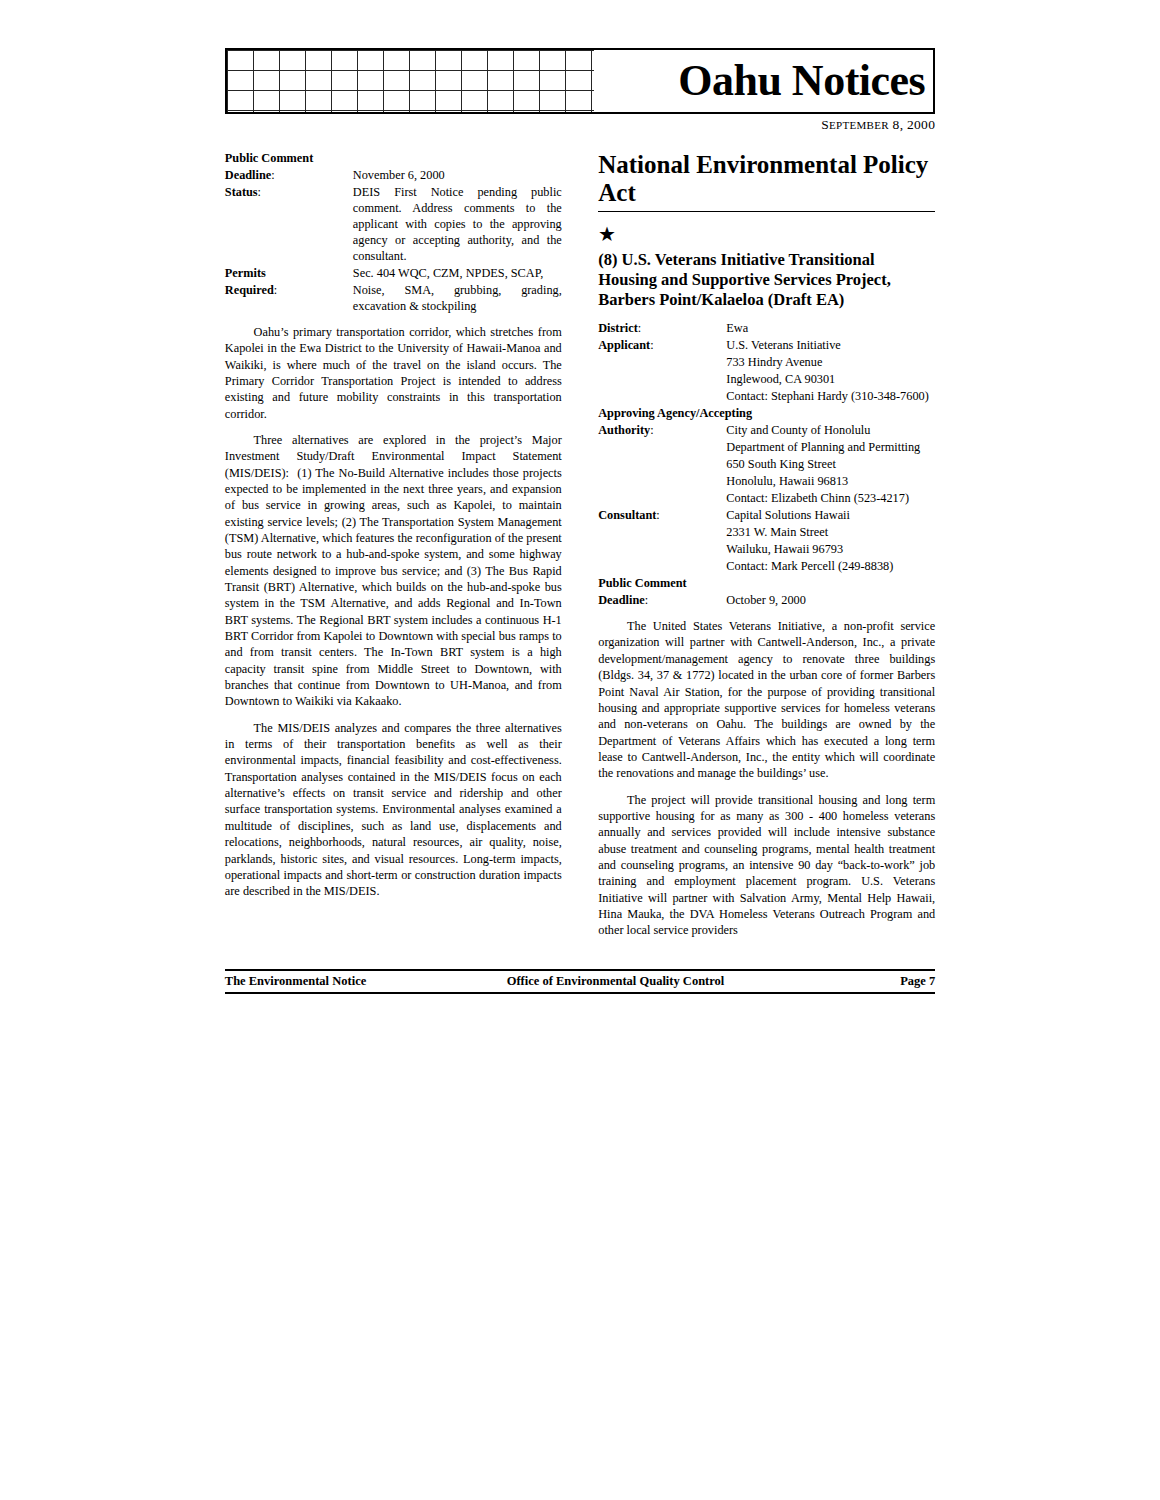Oahu Notices
SEPTEMBER 8, 2000
| Public Comment |
| Deadline : | November 6, 2000 |
| Status : | DEIS First Notice pending public comment. Address comments to the applicant with copies to the approving agency or accepting authority, and the consultant. |
| Permits | Sec. 404 WQC, CZM, NPDES, SCAP, |
| Required : | Noise, SMA, grubbing, grading, excavation & stockpiling |
Oahu’s primary transportation corridor, which stretches from Kapolei in the Ewa District to the University of Hawaii-Manoa and Waikiki, is where much of the travel on the island occurs. The Primary Corridor Transportation Project is intended to address existing and future mobility constraints in this transportation corridor.
Three alternatives are explored in the project’s Major Investment Study/Draft Environmental Impact Statement (MIS/DEIS): (1) The No-Build Alternative includes those projects expected to be implemented in the next three years, and expansion of bus service in growing areas, such as Kapolei, to maintain existing service levels; (2) The Transportation System Management (TSM) Alternative, which features the reconfiguration of the present bus route network to a hub-and-spoke system, and some highway elements designed to improve bus service; and (3) The Bus Rapid Transit (BRT) Alternative, which builds on the hub-and-spoke bus system in the TSM Alternative, and adds Regional and In-Town BRT systems. The Regional BRT system includes a continuous H-1 BRT Corridor from Kapolei to Downtown with special bus ramps to and from transit centers. The In-Town BRT system is a high capacity transit spine from Middle Street to Downtown, with branches that continue from Downtown to UH-Manoa, and from Downtown to Waikiki via Kakaako.
The MIS/DEIS analyzes and compares the three alternatives in terms of their transportation benefits as well as their environmental impacts, financial feasibility and cost-effectiveness. Transportation analyses contained in the MIS/DEIS focus on each alternative’s effects on transit service and ridership and other surface transportation systems. Environmental analyses examined a multitude of disciplines, such as land use, displacements and relocations, neighborhoods, natural resources, air quality, noise, parklands, historic sites, and visual resources. Long-term impacts, operational impacts and short-term or construction duration impacts are described in the MIS/DEIS.
National Environmental Policy Act
★
(8) U.S. Veterans Initiative Transitional Housing and Supportive Services Project, Barbers Point/Kalaeloa (Draft EA)
| District : | Ewa |
| Applicant : | U.S. Veterans Initiative |
| | 733 Hindry Avenue |
| | Inglewood, CA 90301 |
| | Contact: Stephani Hardy (310-348-7600) |
| Approving Agency/Accepting |
| Authority : | City and County of Honolulu |
| | Department of Planning and Permitting |
| | 650 South King Street |
| | Honolulu, Hawaii 96813 |
| | Contact: Elizabeth Chinn (523-4217) |
| Consultant : | Capital Solutions Hawaii |
| | 2331 W. Main Street |
| | Wailuku, Hawaii 96793 |
| | Contact: Mark Percell (249-8838) |
| Public Comment |
| Deadline : | October 9, 2000 |
The United States Veterans Initiative, a non-profit service organization will partner with Cantwell-Anderson, Inc., a private development/management agency to renovate three buildings (Bldgs. 34, 37 & 1772) located in the urban core of former Barbers Point Naval Air Station, for the purpose of providing transitional housing and appropriate supportive services for homeless veterans and non-veterans on Oahu. The buildings are owned by the Department of Veterans Affairs which has executed a long term lease to Cantwell-Anderson, Inc., the entity which will coordinate the renovations and manage the buildings’ use.
The project will provide transitional housing and long term supportive housing for as many as 300 - 400 homeless veterans annually and services provided will include intensive substance abuse treatment and counseling programs, mental health treatment and counseling programs, an intensive 90 day “back-to-work” job training and employment placement program. U.S. Veterans Initiative will partner with Salvation Army, Mental Help Hawaii, Hina Mauka, the DVA Homeless Veterans Outreach Program and other local service providers
The Environmental Notice
Office of Environmental Quality Control
Page 7